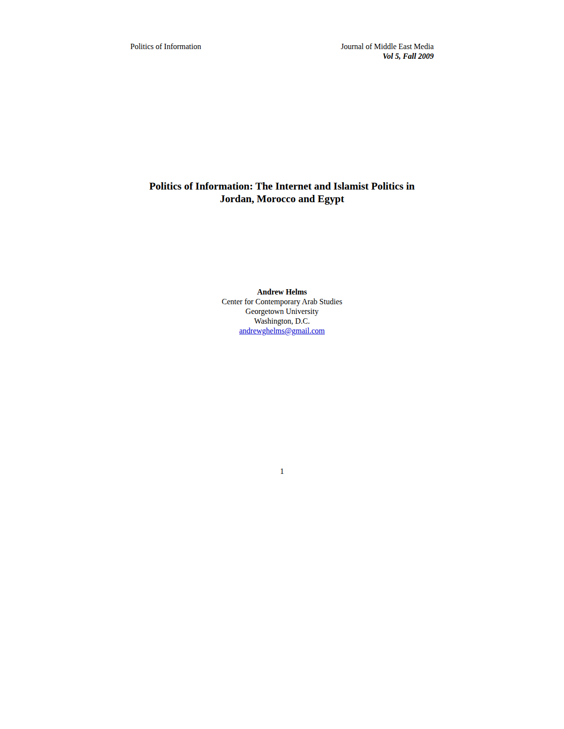Politics of Information
Journal of Middle East Media
Vol 5, Fall 2009
Politics of Information: The Internet and Islamist Politics in Jordan, Morocco and Egypt
Andrew Helms
Center for Contemporary Arab Studies
Georgetown University
Washington, D.C.
andrewghelms@gmail.com
1